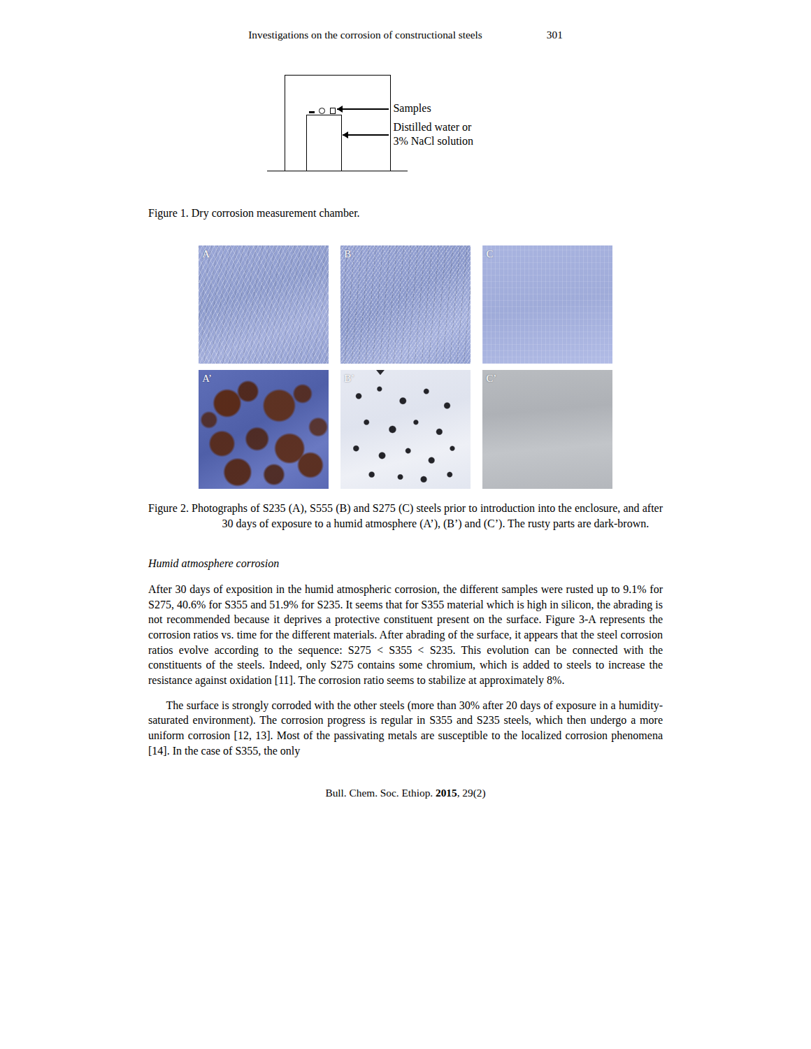Investigations on the corrosion of constructional steels 301
Samples
Distilled water or
3% NaCl solution
Figure 1. Dry corrosion measurement chamber.
A
B
C
A’
B’
C’
Figure 2. Photographs of S235 (A), S555 (B) and S275 (C) steels prior to introduction into the enclosure, and after 30 days of exposure to a humid atmosphere (A’), (B’) and (C’). The rusty parts are dark-brown.
Humid atmosphere corrosion
After 30 days of exposition in the humid atmospheric corrosion, the different samples were rusted up to 9.1% for S275, 40.6% for S355 and 51.9% for S235. It seems that for S355 material which is high in silicon, the abrading is not recommended because it deprives a protective constituent present on the surface. Figure 3-A represents the corrosion ratios vs. time for the different materials. After abrading of the surface, it appears that the steel corrosion ratios evolve according to the sequence: S275 < S355 < S235. This evolution can be connected with the constituents of the steels. Indeed, only S275 contains some chromium, which is added to steels to increase the resistance against oxidation [11]. The corrosion ratio seems to stabilize at approximately 8%.
The surface is strongly corroded with the other steels (more than 30% after 20 days of exposure in a humidity-saturated environment). The corrosion progress is regular in S355 and S235 steels, which then undergo a more uniform corrosion [12, 13]. Most of the passivating metals are susceptible to the localized corrosion phenomena [14]. In the case of S355, the only
Bull. Chem. Soc. Ethiop. 2015, 29(2)